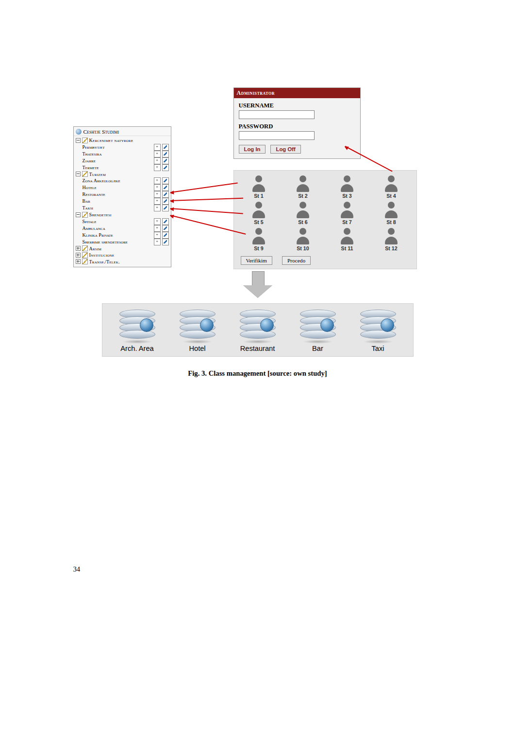Ceshtje Studimi
Kercenimet natyrore
Permbytjet+
Thatesira+
Zjarre+
Termete+
Turizem
Zona Arkeologjike+
Hotele+
Restorante+
Bar+
Taksi+
Shendetesi
Spitale+
Ambulanca+
Klinika Private+
Sherbime shendetesore+
Arsim
Institucione
Transp./Telek.
Administrator
USERNAME
PASSWORD
Log In Log Off
St 1
St 2
St 3
St 4
St 5
St 6
St 7
St 8
St 9
St 10
St 11
St 12
Verifikim Procedo
Arch. Area
Hotel
Restaurant
Bar
Taxi
Fig. 3. Class management [source: own study]
34